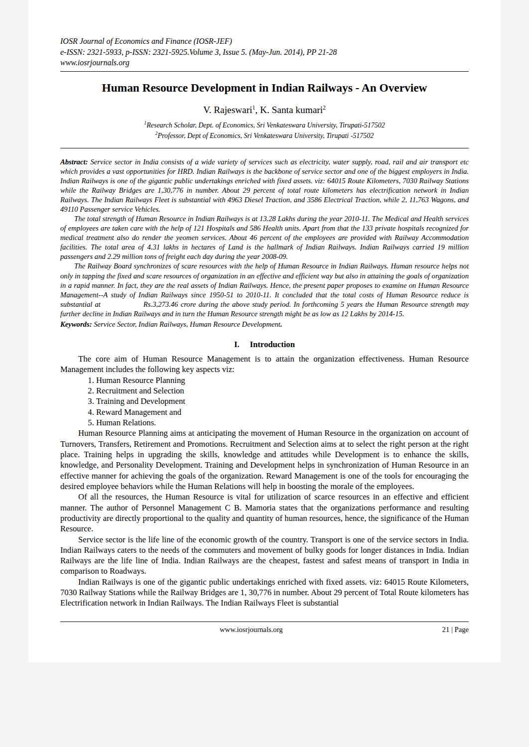IOSR Journal of Economics and Finance (IOSR-JEF)
e-ISSN: 2321-5933, p-ISSN: 2321-5925.Volume 3, Issue 5. (May-Jun. 2014), PP 21-28
www.iosrjournals.org
Human Resource Development in Indian Railways - An Overview
V. Rajeswari1, K. Santa kumari2
1Research Scholar, Dept. of Economics, Sri Venkateswara University, Tirupati-517502
2Professor, Dept of Economics, Sri Venkateswara University, Tirupati -517502
Abstract: Service sector in India consists of a wide variety of services such as electricity, water supply, road, rail and air transport etc which provides a vast opportunities for HRD. Indian Railways is the backbone of service sector and one of the biggest employers in India. Indian Railways is one of the gigantic public undertakings enriched with fixed assets. viz: 64015 Route Kilometers, 7030 Railway Stations while the Railway Bridges are 1,30,776 in number. About 29 percent of total route kilometers has electrification network in Indian Railways. The Indian Railways Fleet is substantial with 4963 Diesel Traction, and 3586 Electrical Traction, while 2, 11,763 Wagons, and 49110 Passenger service Vehicles.
The total strength of Human Resource in Indian Railways is at 13.28 Lakhs during the year 2010-11. The Medical and Health services of employees are taken care with the help of 121 Hospitals and 586 Health units. Apart from that the 133 private hospitals recognized for medical treatment also do render the yeomen services. About 46 percent of the employees are provided with Railway Accommodation facilities. The total area of 4.31 lakhs in hectares of Land is the hallmark of Indian Railways. Indian Railways carried 19 million passengers and 2.29 million tons of freight each day during the year 2008-09.
The Railway Board synchronizes of scare resources with the help of Human Resource in Indian Railways. Human resource helps not only in tapping the fixed and scare resources of organization in an effective and efficient way but also in attaining the goals of organization in a rapid manner. In fact, they are the real assets of Indian Railways. Hence, the present paper proposes to examine on Human Resource Management--A study of Indian Railways since 1950-51 to 2010-11. It concluded that the total costs of Human Resource reduce is substantial at Rs.3,273.46 crore during the above study period. In forthcoming 5 years the Human Resource strength may further decline in Indian Railways and in turn the Human Resource strength might be as low as 12 Lakhs by 2014-15.
Keywords: Service Sector, Indian Railways, Human Resource Development.
I. Introduction
The core aim of Human Resource Management is to attain the organization effectiveness. Human Resource Management includes the following key aspects viz:
Human Resource Planning
Recruitment and Selection
Training and Development
Reward Management and
Human Relations.
Human Resource Planning aims at anticipating the movement of Human Resource in the organization on account of Turnovers, Transfers, Retirement and Promotions. Recruitment and Selection aims at to select the right person at the right place. Training helps in upgrading the skills, knowledge and attitudes while Development is to enhance the skills, knowledge, and Personality Development. Training and Development helps in synchronization of Human Resource in an effective manner for achieving the goals of the organization. Reward Management is one of the tools for encouraging the desired employee behaviors while the Human Relations will help in boosting the morale of the employees.
Of all the resources, the Human Resource is vital for utilization of scarce resources in an effective and efficient manner. The author of Personnel Management C B. Mamoria states that the organizations performance and resulting productivity are directly proportional to the quality and quantity of human resources, hence, the significance of the Human Resource.
Service sector is the life line of the economic growth of the country. Transport is one of the service sectors in India. Indian Railways caters to the needs of the commuters and movement of bulky goods for longer distances in India. Indian Railways are the life line of India. Indian Railways are the cheapest, fastest and safest means of transport in India in comparison to Roadways.
Indian Railways is one of the gigantic public undertakings enriched with fixed assets. viz: 64015 Route Kilometers, 7030 Railway Stations while the Railway Bridges are 1, 30,776 in number. About 29 percent of Total Route kilometers has Electrification network in Indian Railways. The Indian Railways Fleet is substantial
www.iosrjournals.org 21 | Page